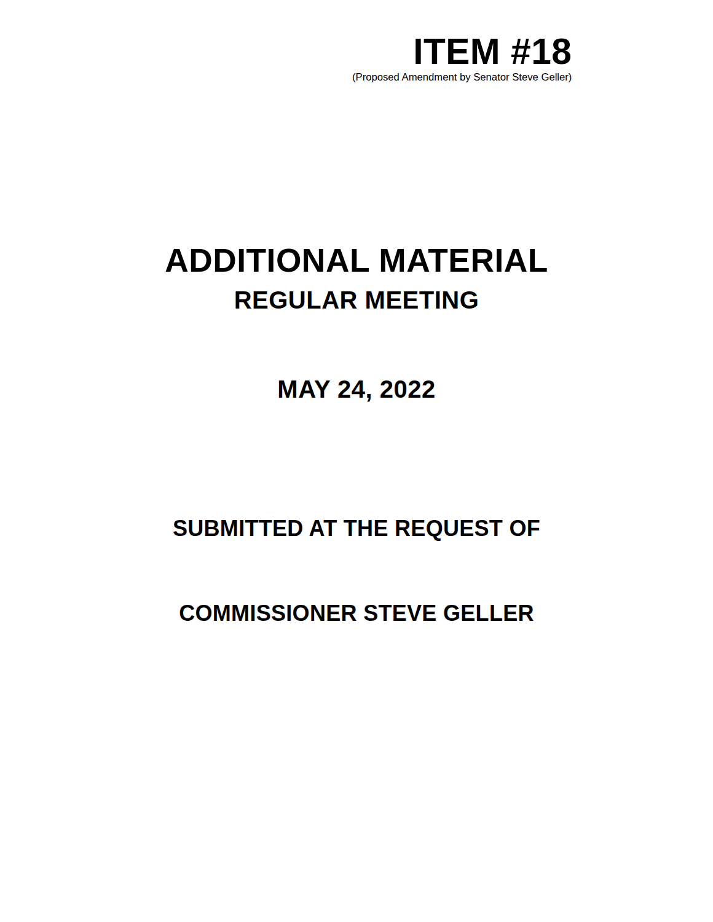ITEM #18
(Proposed Amendment by Senator Steve Geller)
ADDITIONAL MATERIAL
REGULAR MEETING
MAY 24, 2022
SUBMITTED AT THE REQUEST OF
COMMISSIONER STEVE GELLER